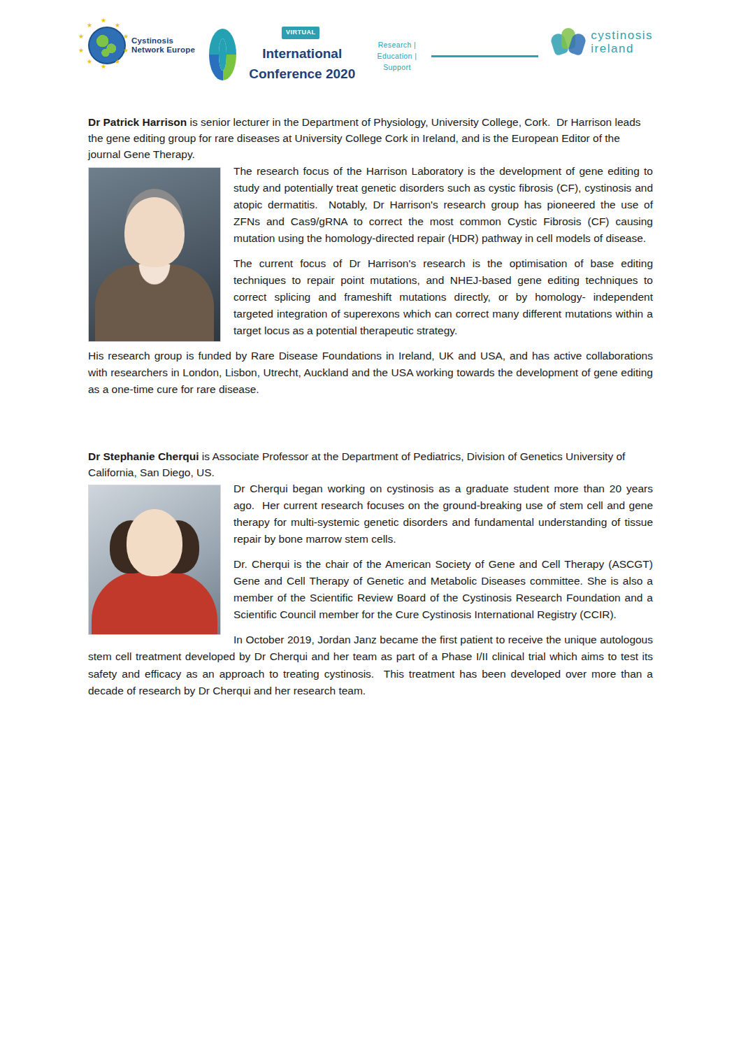★ ★ ★ ★ ★ ★ ★ ★ ★ ★
Cystinosis
Network Europe
VIRTUAL International Conference 2020
Research | Education | Support
cystinosis
ireland
Dr Patrick Harrison is senior lecturer in the Department of Physiology, University College, Cork. Dr Harrison leads the gene editing group for rare diseases at University College Cork in Ireland, and is the European Editor of the journal Gene Therapy.
The research focus of the Harrison Laboratory is the development of gene editing to study and potentially treat genetic disorders such as cystic fibrosis (CF), cystinosis and atopic dermatitis. Notably, Dr Harrison's research group has pioneered the use of ZFNs and Cas9/gRNA to correct the most common Cystic Fibrosis (CF) causing mutation using the homology-directed repair (HDR) pathway in cell models of disease.
The current focus of Dr Harrison's research is the optimisation of base editing techniques to repair point mutations, and NHEJ-based gene editing techniques to correct splicing and frameshift mutations directly, or by homology- independent targeted integration of superexons which can correct many different mutations within a target locus as a potential therapeutic strategy.
His research group is funded by Rare Disease Foundations in Ireland, UK and USA, and has active collaborations with researchers in London, Lisbon, Utrecht, Auckland and the USA working towards the development of gene editing as a one-time cure for rare disease.
Dr Stephanie Cherqui is Associate Professor at the Department of Pediatrics, Division of Genetics University of California, San Diego, US.
Dr Cherqui began working on cystinosis as a graduate student more than 20 years ago. Her current research focuses on the ground-breaking use of stem cell and gene therapy for multi-systemic genetic disorders and fundamental understanding of tissue repair by bone marrow stem cells.
Dr. Cherqui is the chair of the American Society of Gene and Cell Therapy (ASCGT) Gene and Cell Therapy of Genetic and Metabolic Diseases committee. She is also a member of the Scientific Review Board of the Cystinosis Research Foundation and a Scientific Council member for the Cure Cystinosis International Registry (CCIR).
In October 2019, Jordan Janz became the first patient to receive the unique autologous stem cell treatment developed by Dr Cherqui and her team as part of a Phase I/II clinical trial which aims to test its safety and efficacy as an approach to treating cystinosis. This treatment has been developed over more than a decade of research by Dr Cherqui and her research team.